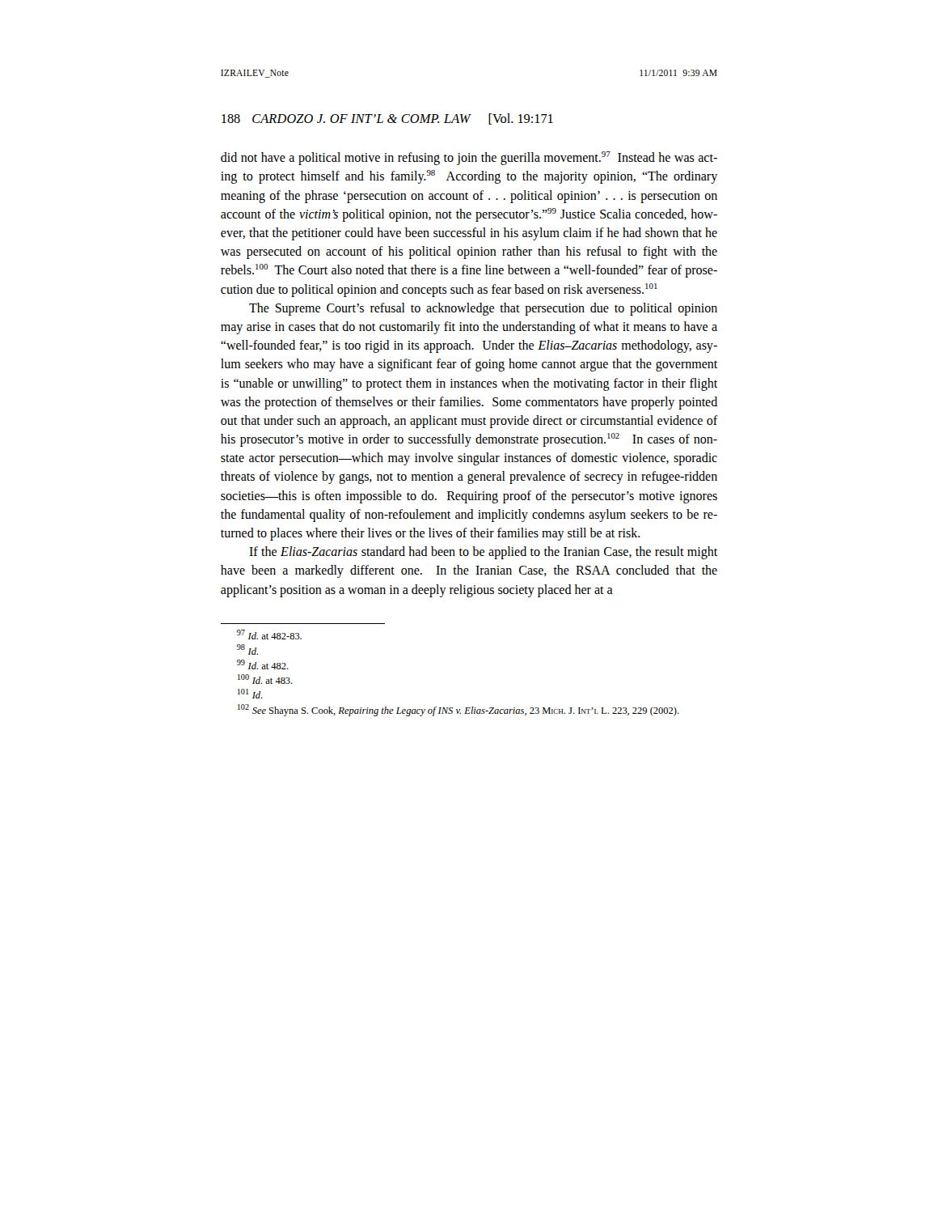IZRAILEV_Note
11/1/2011 9:39 AM
188 CARDOZO J. OF INT’L & COMP. LAW [Vol. 19:171
did not have a political motive in refusing to join the guerilla movement.97 Instead he was acting to protect himself and his family.98 According to the majority opinion, “The ordinary meaning of the phrase ‘persecution on account of . . . political opinion’ . . . is persecution on account of the victim’s political opinion, not the persecutor’s.”99 Justice Scalia conceded, however, that the petitioner could have been successful in his asylum claim if he had shown that he was persecuted on account of his political opinion rather than his refusal to fight with the rebels.100 The Court also noted that there is a fine line between a “well-founded” fear of prosecution due to political opinion and concepts such as fear based on risk averseness.101
The Supreme Court’s refusal to acknowledge that persecution due to political opinion may arise in cases that do not customarily fit into the understanding of what it means to have a “well-founded fear,” is too rigid in its approach. Under the Elias–Zacarias methodology, asylum seekers who may have a significant fear of going home cannot argue that the government is “unable or unwilling” to protect them in instances when the motivating factor in their flight was the protection of themselves or their families. Some commentators have properly pointed out that under such an approach, an applicant must provide direct or circumstantial evidence of his prosecutor’s motive in order to successfully demonstrate prosecution.102 In cases of non-state actor persecution—which may involve singular instances of domestic violence, sporadic threats of violence by gangs, not to mention a general prevalence of secrecy in refugee-ridden societies—this is often impossible to do. Requiring proof of the persecutor’s motive ignores the fundamental quality of non-refoulement and implicitly condemns asylum seekers to be returned to places where their lives or the lives of their families may still be at risk.
If the Elias-Zacarias standard had been to be applied to the Iranian Case, the result might have been a markedly different one. In the Iranian Case, the RSAA concluded that the applicant’s position as a woman in a deeply religious society placed her at a
97Id. at 482-83.
98Id.
99Id. at 482.
100Id. at 483.
101Id.
102See Shayna S. Cook, Repairing the Legacy of INS v. Elias-Zacarias, 23 Mich. J. Int’l L. 223, 229 (2002).